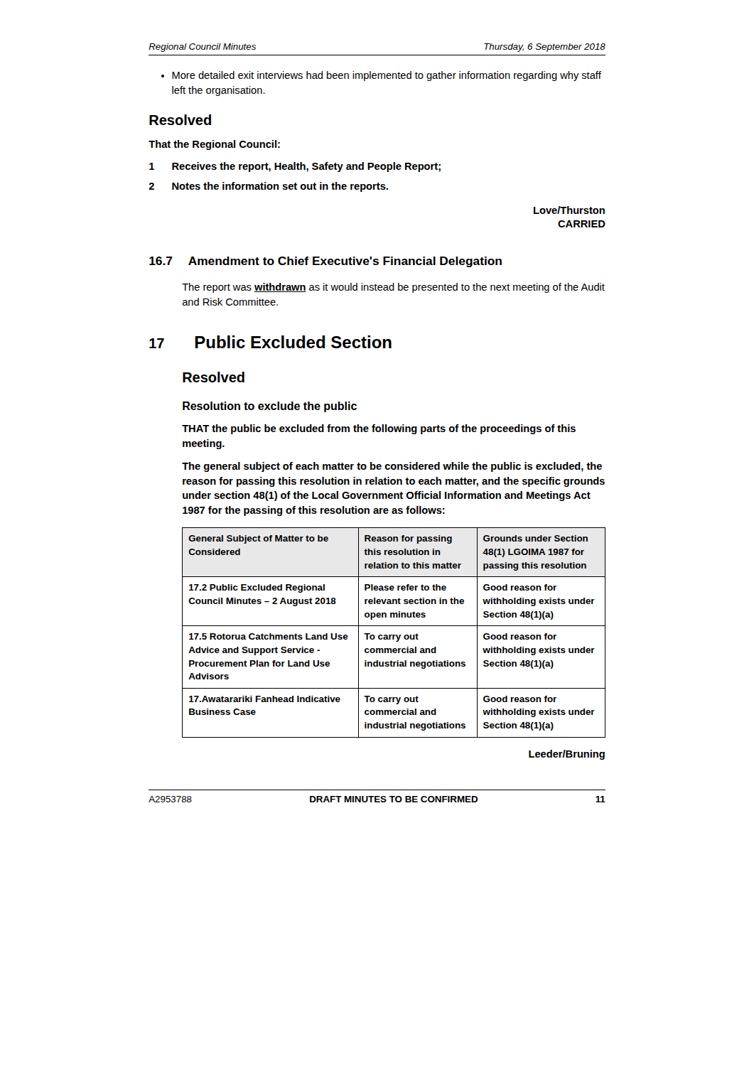Regional Council Minutes
Thursday, 6 September 2018
More detailed exit interviews had been implemented to gather information regarding why staff left the organisation.
Resolved
That the Regional Council:
Receives the report, Health, Safety and People Report;
Notes the information set out in the reports.
Love/Thurston
CARRIED
16.7
Amendment to Chief Executive's Financial Delegation
The report was withdrawn as it would instead be presented to the next meeting of the Audit and Risk Committee.
17
Public Excluded Section
Resolved
Resolution to exclude the public
THAT the public be excluded from the following parts of the proceedings of this meeting.
The general subject of each matter to be considered while the public is excluded, the reason for passing this resolution in relation to each matter, and the specific grounds under section 48(1) of the Local Government Official Information and Meetings Act 1987 for the passing of this resolution are as follows:
| General Subject of Matter to be Considered | Reason for passing this resolution in relation to this matter | Grounds under Section 48(1) LGOIMA 1987 for passing this resolution |
| --- | --- | --- |
| 17.2 Public Excluded Regional Council Minutes – 2 August 2018 | Please refer to the relevant section in the open minutes | Good reason for withholding exists under Section 48(1)(a) |
| 17.5 Rotorua Catchments Land Use Advice and Support Service - Procurement Plan for Land Use Advisors | To carry out commercial and industrial negotiations | Good reason for withholding exists under Section 48(1)(a) |
| 17.Awatarariki Fanhead Indicative Business Case | To carry out commercial and industrial negotiations | Good reason for withholding exists under Section 48(1)(a) |
Leeder/Bruning
A2953788
DRAFT MINUTES TO BE CONFIRMED
11